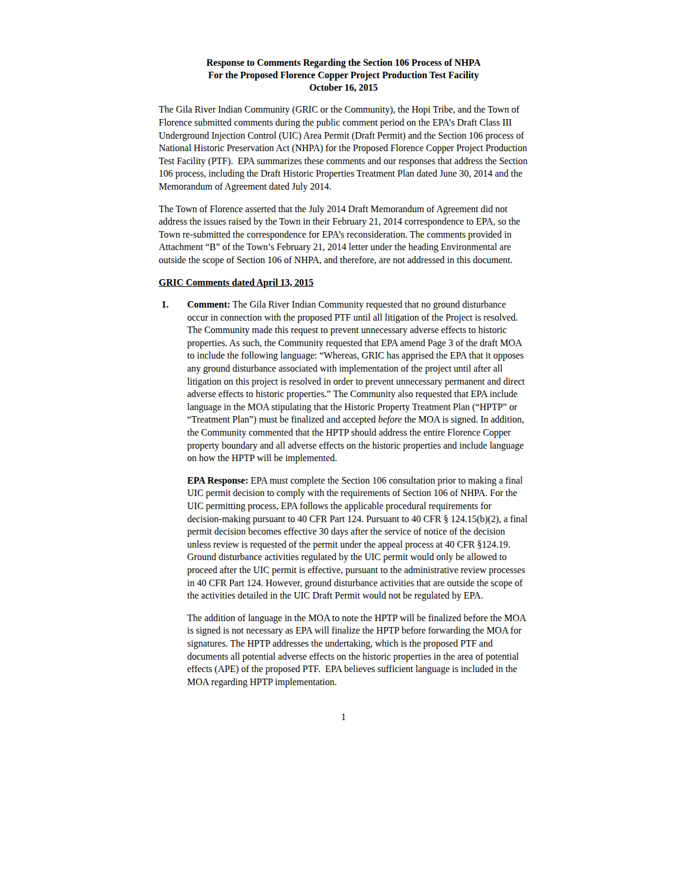Response to Comments Regarding the Section 106 Process of NHPA For the Proposed Florence Copper Project Production Test Facility October 16, 2015
The Gila River Indian Community (GRIC or the Community), the Hopi Tribe, and the Town of Florence submitted comments during the public comment period on the EPA’s Draft Class III Underground Injection Control (UIC) Area Permit (Draft Permit) and the Section 106 process of National Historic Preservation Act (NHPA) for the Proposed Florence Copper Project Production Test Facility (PTF). EPA summarizes these comments and our responses that address the Section 106 process, including the Draft Historic Properties Treatment Plan dated June 30, 2014 and the Memorandum of Agreement dated July 2014.
The Town of Florence asserted that the July 2014 Draft Memorandum of Agreement did not address the issues raised by the Town in their February 21, 2014 correspondence to EPA, so the Town re-submitted the correspondence for EPA’s reconsideration. The comments provided in Attachment “B” of the Town’s February 21, 2014 letter under the heading Environmental are outside the scope of Section 106 of NHPA, and therefore, are not addressed in this document.
GRIC Comments dated April 13, 2015
Comment: The Gila River Indian Community requested that no ground disturbance occur in connection with the proposed PTF until all litigation of the Project is resolved. The Community made this request to prevent unnecessary adverse effects to historic properties. As such, the Community requested that EPA amend Page 3 of the draft MOA to include the following language: “Whereas, GRIC has apprised the EPA that it opposes any ground disturbance associated with implementation of the project until after all litigation on this project is resolved in order to prevent unnecessary permanent and direct adverse effects to historic properties.” The Community also requested that EPA include language in the MOA stipulating that the Historic Property Treatment Plan (“HPTP” or “Treatment Plan”) must be finalized and accepted before the MOA is signed. In addition, the Community commented that the HPTP should address the entire Florence Copper property boundary and all adverse effects on the historic properties and include language on how the HPTP will be implemented.
EPA Response: EPA must complete the Section 106 consultation prior to making a final UIC permit decision to comply with the requirements of Section 106 of NHPA. For the UIC permitting process, EPA follows the applicable procedural requirements for decision-making pursuant to 40 CFR Part 124. Pursuant to 40 CFR § 124.15(b)(2), a final permit decision becomes effective 30 days after the service of notice of the decision unless review is requested of the permit under the appeal process at 40 CFR §124.19. Ground disturbance activities regulated by the UIC permit would only be allowed to proceed after the UIC permit is effective, pursuant to the administrative review processes in 40 CFR Part 124. However, ground disturbance activities that are outside the scope of the activities detailed in the UIC Draft Permit would not be regulated by EPA.
The addition of language in the MOA to note the HPTP will be finalized before the MOA is signed is not necessary as EPA will finalize the HPTP before forwarding the MOA for signatures. The HPTP addresses the undertaking, which is the proposed PTF and documents all potential adverse effects on the historic properties in the area of potential effects (APE) of the proposed PTF. EPA believes sufficient language is included in the MOA regarding HPTP implementation.
1